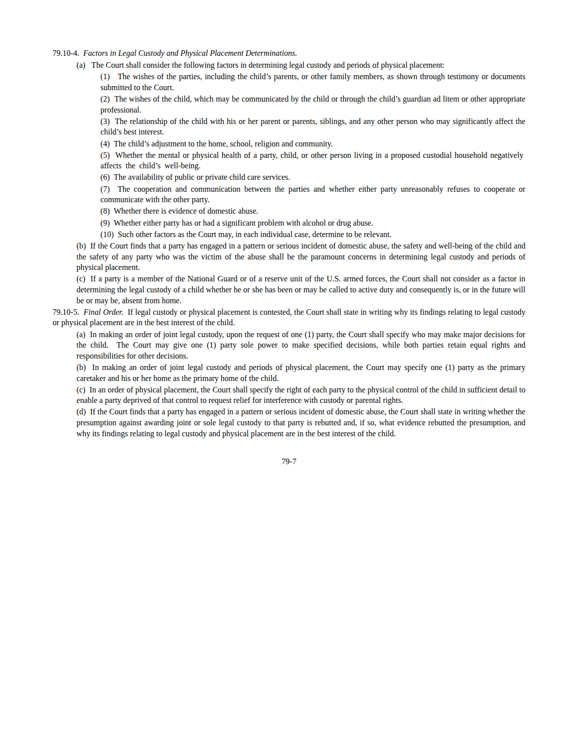79.10-4. Factors in Legal Custody and Physical Placement Determinations.
(a) The Court shall consider the following factors in determining legal custody and periods of physical placement:
(1) The wishes of the parties, including the child’s parents, or other family members, as shown through testimony or documents submitted to the Court.
(2) The wishes of the child, which may be communicated by the child or through the child’s guardian ad litem or other appropriate professional.
(3) The relationship of the child with his or her parent or parents, siblings, and any other person who may significantly affect the child’s best interest.
(4) The child’s adjustment to the home, school, religion and community.
(5) Whether the mental or physical health of a party, child, or other person living in a proposed custodial household negatively affects the child’s well-being.
(6) The availability of public or private child care services.
(7) The cooperation and communication between the parties and whether either party unreasonably refuses to cooperate or communicate with the other party.
(8) Whether there is evidence of domestic abuse.
(9) Whether either party has or had a significant problem with alcohol or drug abuse.
(10) Such other factors as the Court may, in each individual case, determine to be relevant.
(b) If the Court finds that a party has engaged in a pattern or serious incident of domestic abuse, the safety and well-being of the child and the safety of any party who was the victim of the abuse shall be the paramount concerns in determining legal custody and periods of physical placement.
(c) If a party is a member of the National Guard or of a reserve unit of the U.S. armed forces, the Court shall not consider as a factor in determining the legal custody of a child whether he or she has been or may be called to active duty and consequently is, or in the future will be or may be, absent from home.
79.10-5. Final Order. If legal custody or physical placement is contested, the Court shall state in writing why its findings relating to legal custody or physical placement are in the best interest of the child.
(a) In making an order of joint legal custody, upon the request of one (1) party, the Court shall specify who may make major decisions for the child. The Court may give one (1) party sole power to make specified decisions, while both parties retain equal rights and responsibilities for other decisions.
(b) In making an order of joint legal custody and periods of physical placement, the Court may specify one (1) party as the primary caretaker and his or her home as the primary home of the child.
(c) In an order of physical placement, the Court shall specify the right of each party to the physical control of the child in sufficient detail to enable a party deprived of that control to request relief for interference with custody or parental rights.
(d) If the Court finds that a party has engaged in a pattern or serious incident of domestic abuse, the Court shall state in writing whether the presumption against awarding joint or sole legal custody to that party is rebutted and, if so, what evidence rebutted the presumption, and why its findings relating to legal custody and physical placement are in the best interest of the child.
79-7